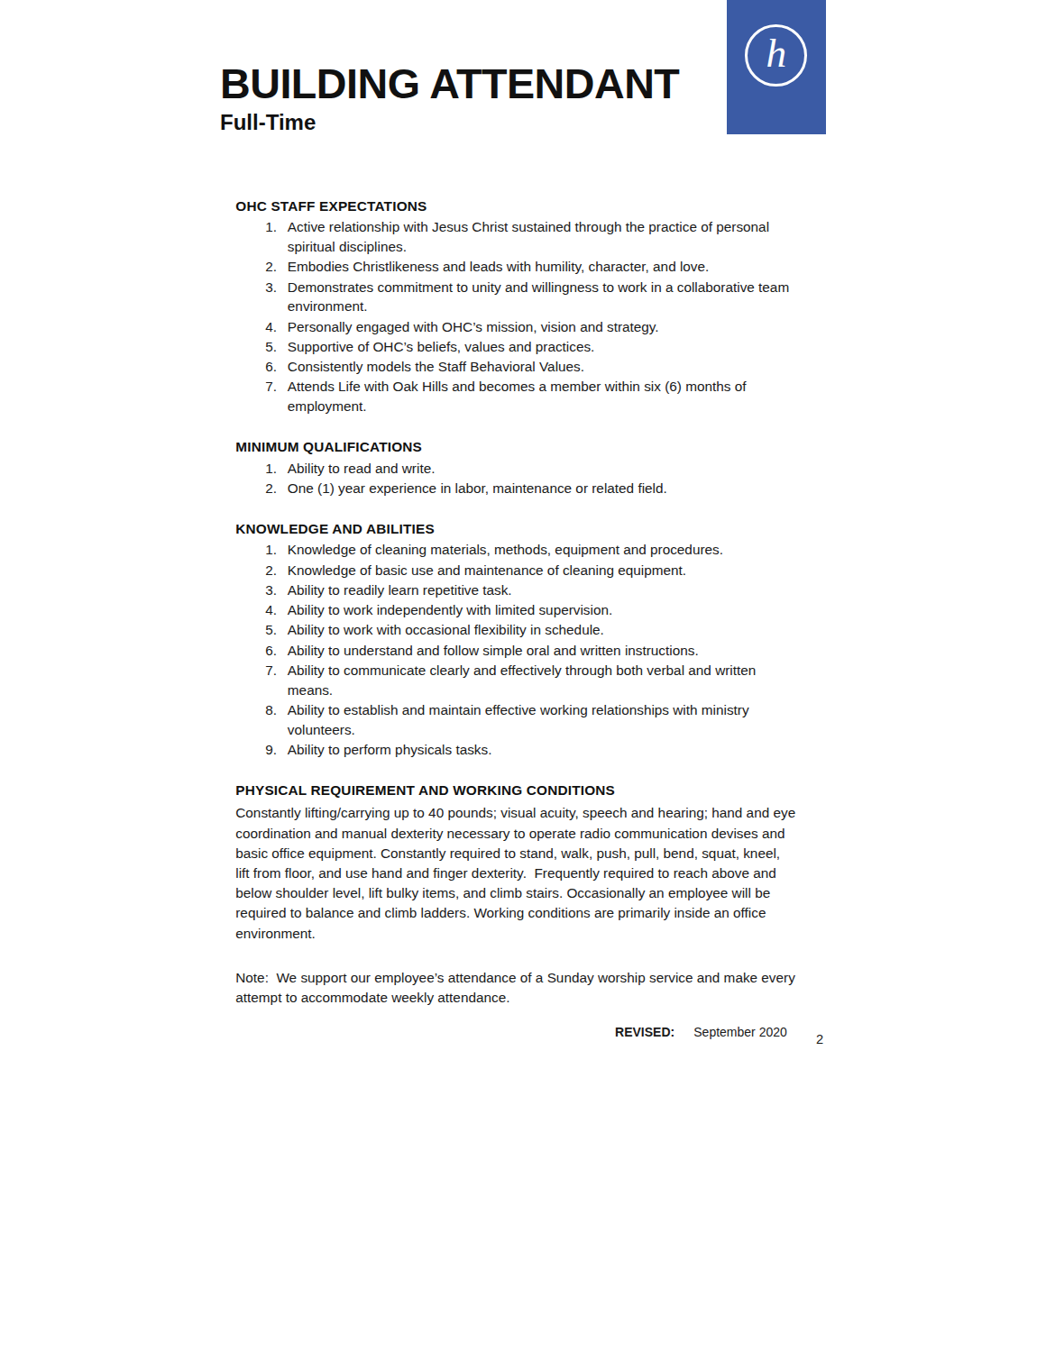h
BUILDING ATTENDANT
Full-Time
OHC STAFF EXPECTATIONS
Active relationship with Jesus Christ sustained through the practice of personal spiritual disciplines.
Embodies Christlikeness and leads with humility, character, and love.
Demonstrates commitment to unity and willingness to work in a collaborative team environment.
Personally engaged with OHC’s mission, vision and strategy.
Supportive of OHC’s beliefs, values and practices.
Consistently models the Staff Behavioral Values.
Attends Life with Oak Hills and becomes a member within six (6) months of employment.
MINIMUM QUALIFICATIONS
Ability to read and write.
One (1) year experience in labor, maintenance or related field.
KNOWLEDGE AND ABILITIES
Knowledge of cleaning materials, methods, equipment and procedures.
Knowledge of basic use and maintenance of cleaning equipment.
Ability to readily learn repetitive task.
Ability to work independently with limited supervision.
Ability to work with occasional flexibility in schedule.
Ability to understand and follow simple oral and written instructions.
Ability to communicate clearly and effectively through both verbal and written means.
Ability to establish and maintain effective working relationships with ministry volunteers.
Ability to perform physicals tasks.
PHYSICAL REQUIREMENT AND WORKING CONDITIONS
Constantly lifting/carrying up to 40 pounds; visual acuity, speech and hearing; hand and eye coordination and manual dexterity necessary to operate radio communication devises and basic office equipment. Constantly required to stand, walk, push, pull, bend, squat, kneel, lift from floor, and use hand and finger dexterity. Frequently required to reach above and below shoulder level, lift bulky items, and climb stairs. Occasionally an employee will be required to balance and climb ladders. Working conditions are primarily inside an office environment.
Note: We support our employee’s attendance of a Sunday worship service and make every attempt to accommodate weekly attendance.
REVISED: September 2020
2